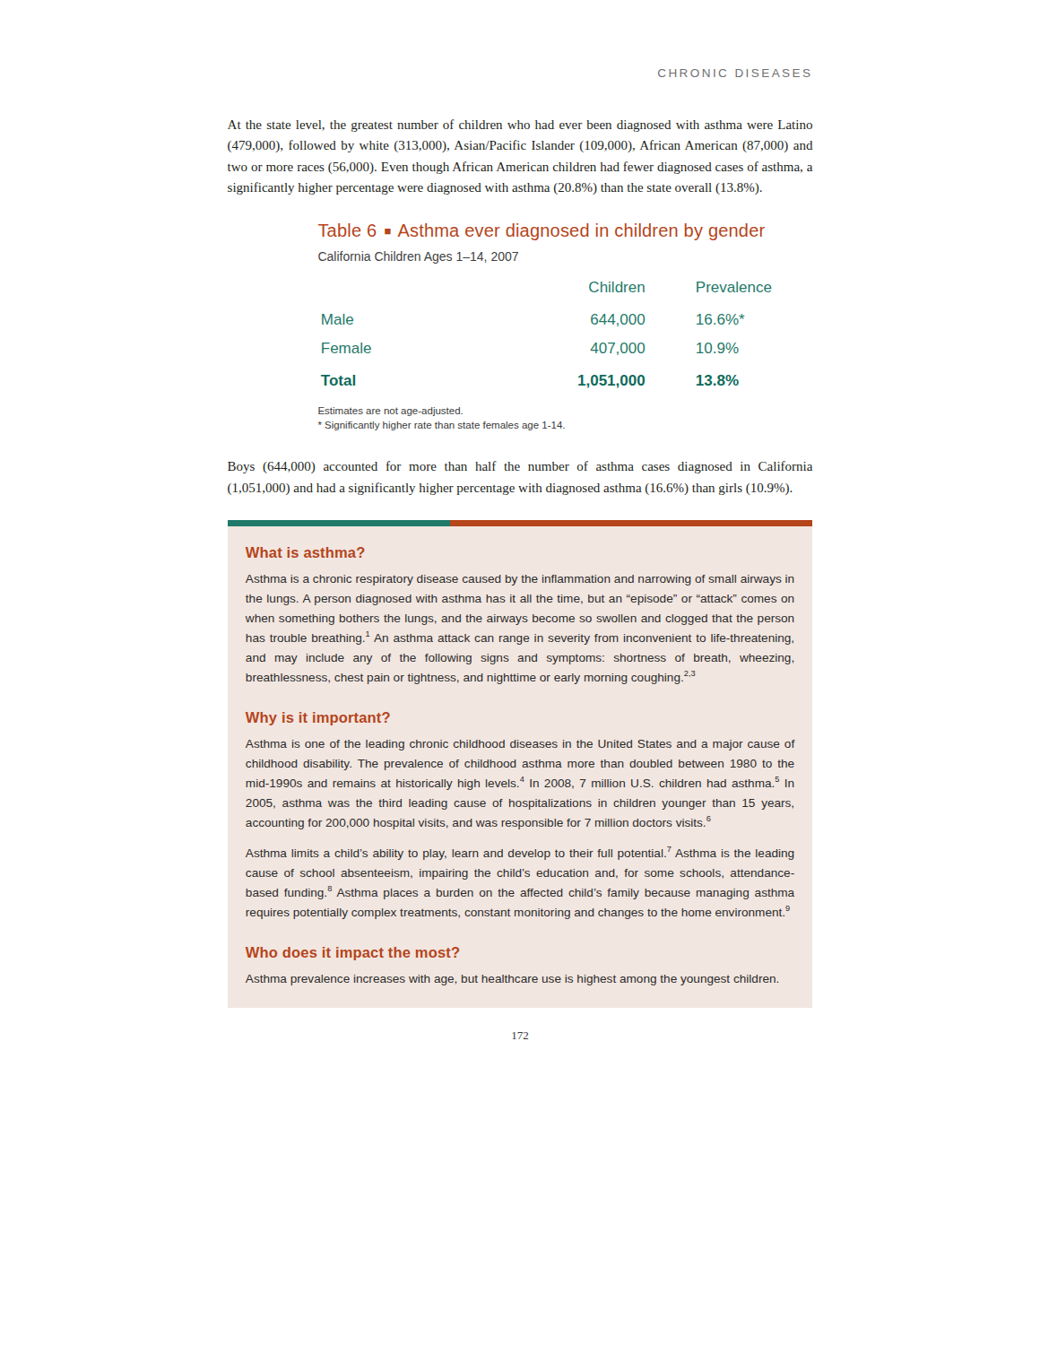Chronic Diseases
At the state level, the greatest number of children who had ever been diagnosed with asthma were Latino (479,000), followed by white (313,000), Asian/Pacific Islander (109,000), African American (87,000) and two or more races (56,000). Even though African American children had fewer diagnosed cases of asthma, a significantly higher percentage were diagnosed with asthma (20.8%) than the state overall (13.8%).
Table 6 ■ Asthma ever diagnosed in children by gender
California Children Ages 1–14, 2007
| | Children | Prevalence |
| --- | --- | --- |
| Male | 644,000 | 16.6%* |
| Female | 407,000 | 10.9% |
| Total | 1,051,000 | 13.8% |
Estimates are not age-adjusted.
* Significantly higher rate than state females age 1-14.
Boys (644,000) accounted for more than half the number of asthma cases diagnosed in California (1,051,000) and had a significantly higher percentage with diagnosed asthma (16.6%) than girls (10.9%).
What is asthma?
Asthma is a chronic respiratory disease caused by the inflammation and narrowing of small airways in the lungs. A person diagnosed with asthma has it all the time, but an “episode” or “attack” comes on when something bothers the lungs, and the airways become so swollen and clogged that the person has trouble breathing.1 An asthma attack can range in severity from inconvenient to life-threatening, and may include any of the following signs and symptoms: shortness of breath, wheezing, breathlessness, chest pain or tightness, and nighttime or early morning coughing.2,3
Why is it important?
Asthma is one of the leading chronic childhood diseases in the United States and a major cause of childhood disability. The prevalence of childhood asthma more than doubled between 1980 to the mid-1990s and remains at historically high levels.4 In 2008, 7 million U.S. children had asthma.5 In 2005, asthma was the third leading cause of hospitalizations in children younger than 15 years, accounting for 200,000 hospital visits, and was responsible for 7 million doctors visits.6
Asthma limits a child’s ability to play, learn and develop to their full potential.7 Asthma is the leading cause of school absenteeism, impairing the child’s education and, for some schools, attendance-based funding.8 Asthma places a burden on the affected child’s family because managing asthma requires potentially complex treatments, constant monitoring and changes to the home environment.9
Who does it impact the most?
Asthma prevalence increases with age, but healthcare use is highest among the youngest children.
172